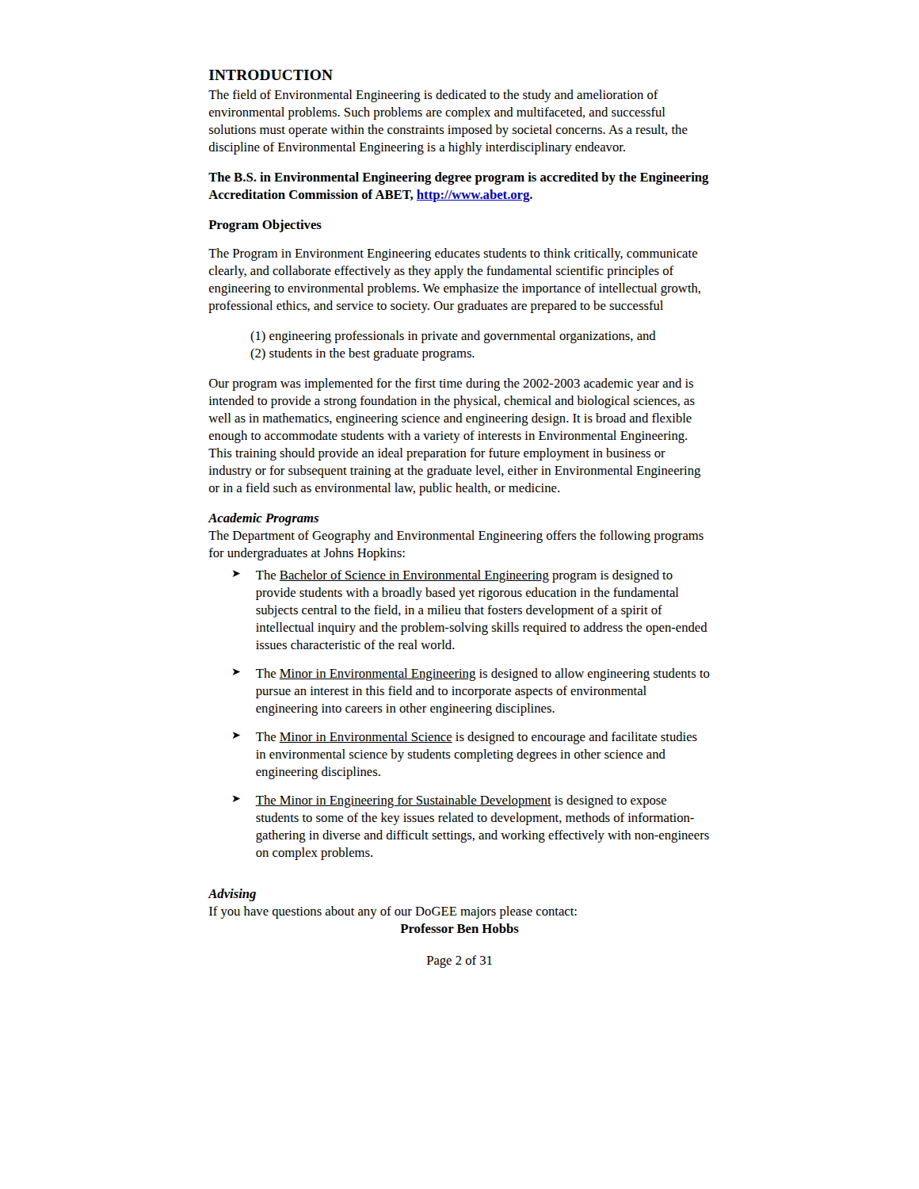INTRODUCTION
The field of Environmental Engineering is dedicated to the study and amelioration of environmental problems. Such problems are complex and multifaceted, and successful solutions must operate within the constraints imposed by societal concerns. As a result, the discipline of Environmental Engineering is a highly interdisciplinary endeavor.
The B.S. in Environmental Engineering degree program is accredited by the Engineering Accreditation Commission of ABET, http://www.abet.org.
Program Objectives
The Program in Environment Engineering educates students to think critically, communicate clearly, and collaborate effectively as they apply the fundamental scientific principles of engineering to environmental problems. We emphasize the importance of intellectual growth, professional ethics, and service to society. Our graduates are prepared to be successful
(1) engineering professionals in private and governmental organizations, and
(2) students in the best graduate programs.
Our program was implemented for the first time during the 2002-2003 academic year and is intended to provide a strong foundation in the physical, chemical and biological sciences, as well as in mathematics, engineering science and engineering design. It is broad and flexible enough to accommodate students with a variety of interests in Environmental Engineering. This training should provide an ideal preparation for future employment in business or industry or for subsequent training at the graduate level, either in Environmental Engineering or in a field such as environmental law, public health, or medicine.
Academic Programs
The Department of Geography and Environmental Engineering offers the following programs for undergraduates at Johns Hopkins:
The Bachelor of Science in Environmental Engineering program is designed to provide students with a broadly based yet rigorous education in the fundamental subjects central to the field, in a milieu that fosters development of a spirit of intellectual inquiry and the problem-solving skills required to address the open-ended issues characteristic of the real world.
The Minor in Environmental Engineering is designed to allow engineering students to pursue an interest in this field and to incorporate aspects of environmental engineering into careers in other engineering disciplines.
The Minor in Environmental Science is designed to encourage and facilitate studies in environmental science by students completing degrees in other science and engineering disciplines.
The Minor in Engineering for Sustainable Development is designed to expose students to some of the key issues related to development, methods of information-gathering in diverse and difficult settings, and working effectively with non-engineers on complex problems.
Advising
If you have questions about any of our DoGEE majors please contact:
Professor Ben Hobbs
Page 2 of 31